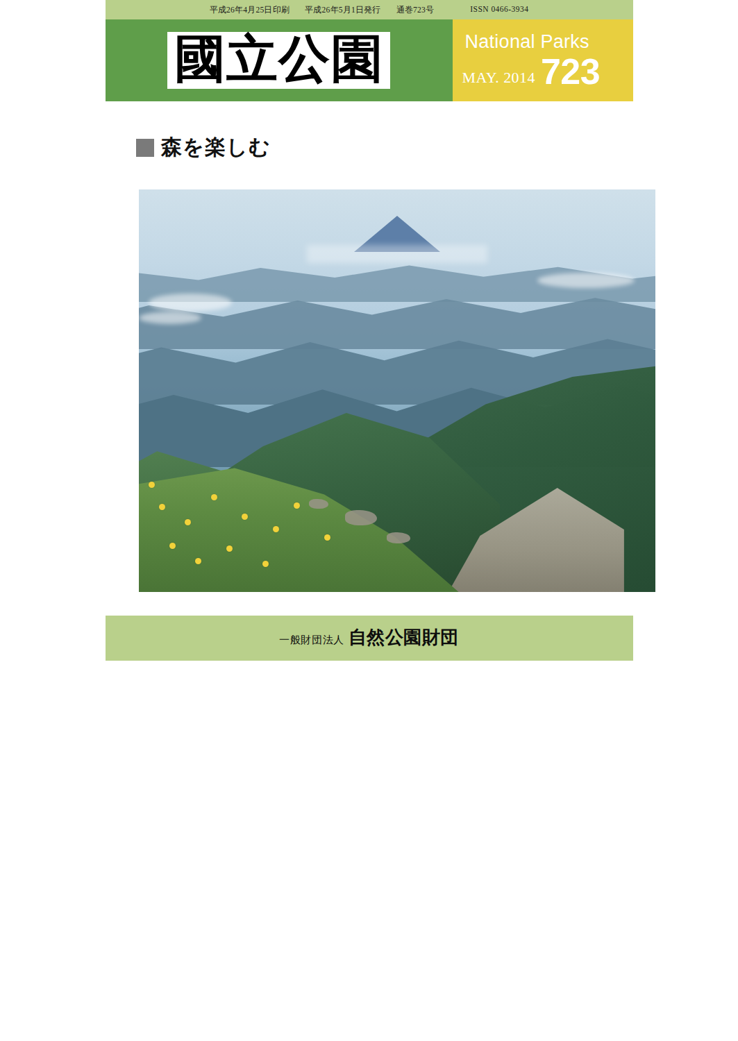平成26年4月25日印刷 平成26年5月1日発行 通巻723号 ISSN 0466-3934
國立公園
National Parks
MAY. 2014 723
森を楽しむ
一般財団法人自然公園財団